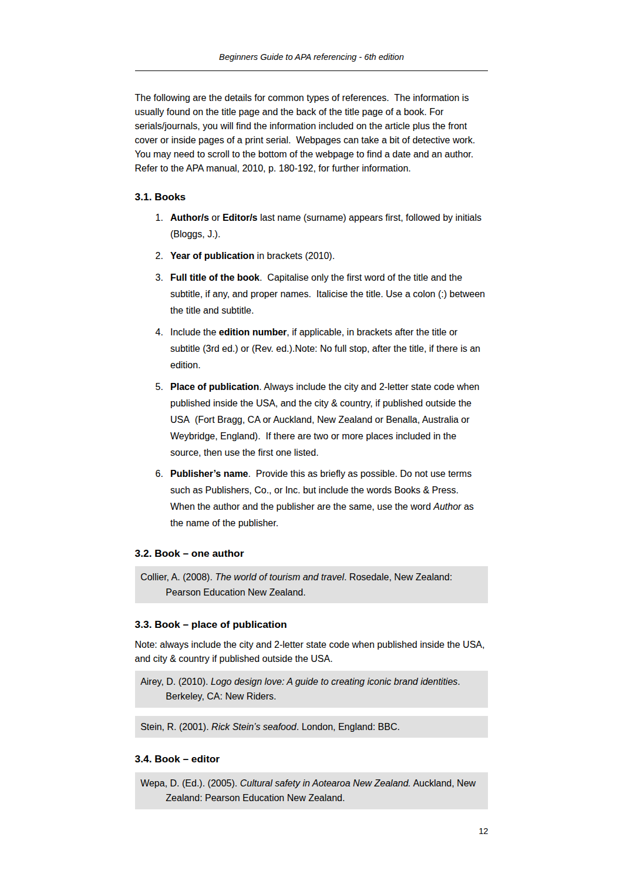Beginners Guide to APA referencing - 6th edition
The following are the details for common types of references. The information is usually found on the title page and the back of the title page of a book. For serials/journals, you will find the information included on the article plus the front cover or inside pages of a print serial. Webpages can take a bit of detective work. You may need to scroll to the bottom of the webpage to find a date and an author. Refer to the APA manual, 2010, p. 180-192, for further information.
3.1. Books
Author/s or Editor/s last name (surname) appears first, followed by initials (Bloggs, J.).
Year of publication in brackets (2010).
Full title of the book. Capitalise only the first word of the title and the subtitle, if any, and proper names. Italicise the title. Use a colon (:) between the title and subtitle.
Include the edition number, if applicable, in brackets after the title or subtitle (3rd ed.) or (Rev. ed.).Note: No full stop, after the title, if there is an edition.
Place of publication. Always include the city and 2-letter state code when published inside the USA, and the city & country, if published outside the USA (Fort Bragg, CA or Auckland, New Zealand or Benalla, Australia or Weybridge, England). If there are two or more places included in the source, then use the first one listed.
Publisher’s name. Provide this as briefly as possible. Do not use terms such as Publishers, Co., or Inc. but include the words Books & Press. When the author and the publisher are the same, use the word Author as the name of the publisher.
3.2. Book – one author
Collier, A. (2008). The world of tourism and travel. Rosedale, New Zealand: Pearson Education New Zealand.
3.3. Book – place of publication
Note: always include the city and 2-letter state code when published inside the USA, and city & country if published outside the USA.
Airey, D. (2010). Logo design love: A guide to creating iconic brand identities. Berkeley, CA: New Riders.
Stein, R. (2001). Rick Stein’s seafood. London, England: BBC.
3.4. Book – editor
Wepa, D. (Ed.). (2005). Cultural safety in Aotearoa New Zealand. Auckland, New Zealand: Pearson Education New Zealand.
12